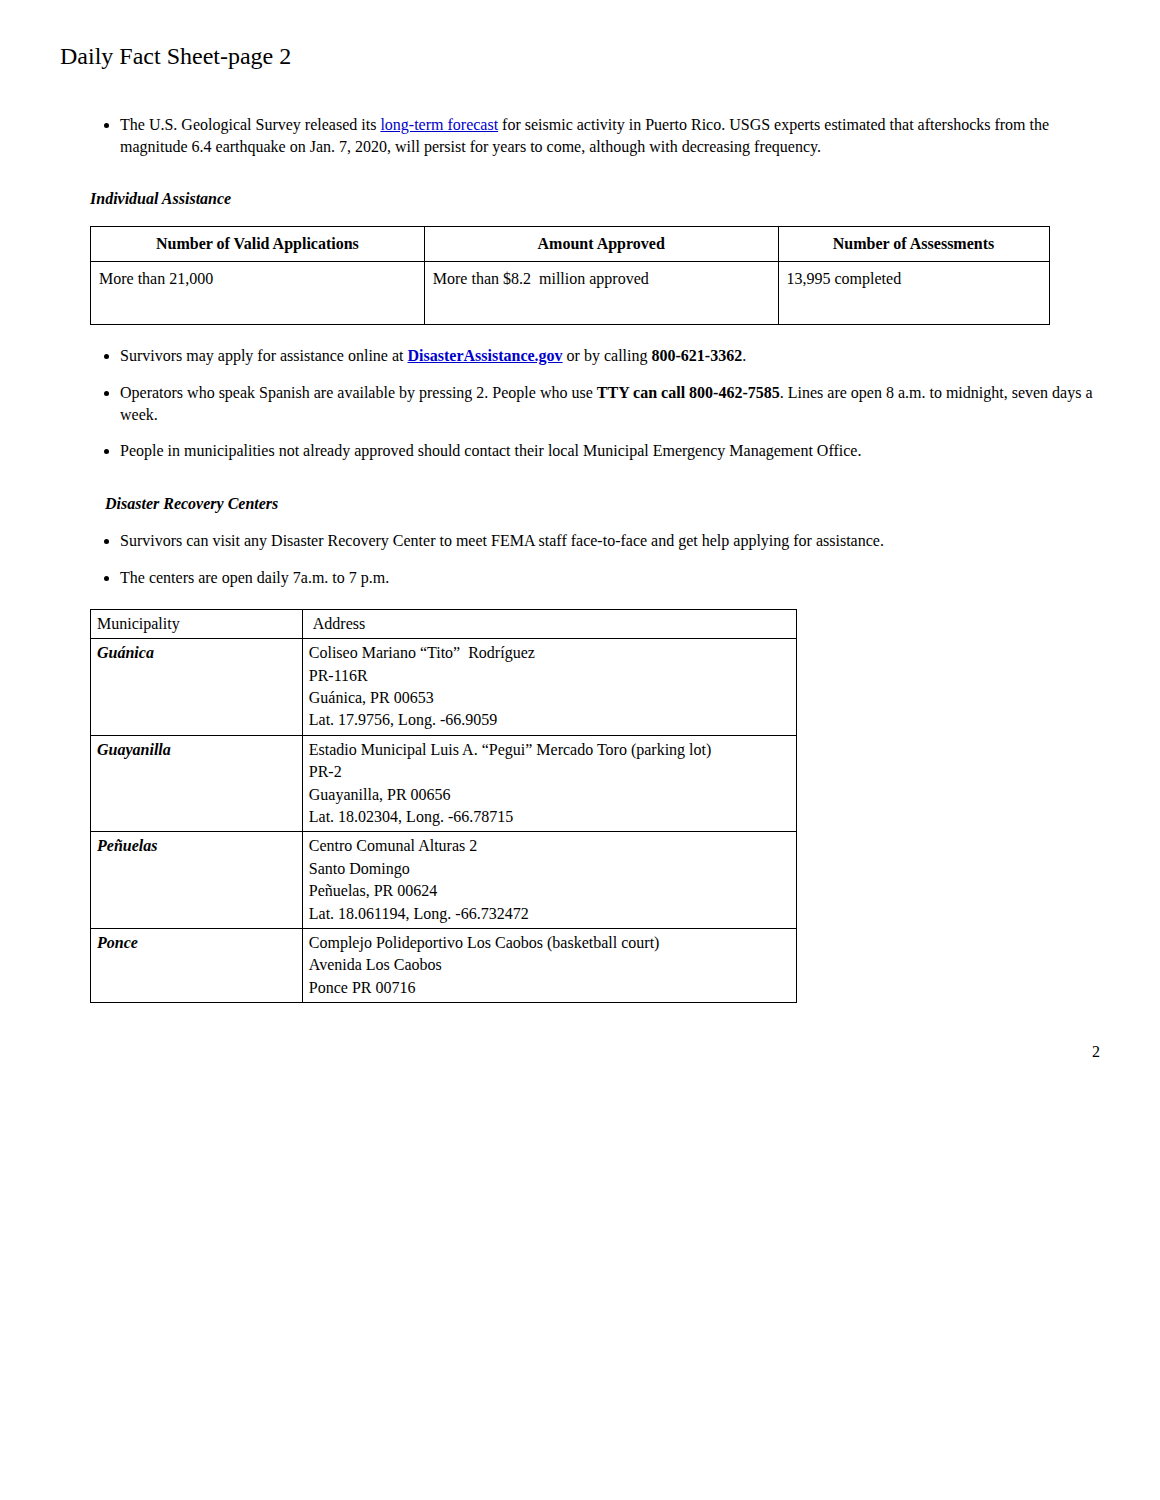Daily Fact Sheet-page 2
The U.S. Geological Survey released its long-term forecast for seismic activity in Puerto Rico. USGS experts estimated that aftershocks from the magnitude 6.4 earthquake on Jan. 7, 2020, will persist for years to come, although with decreasing frequency.
Individual Assistance
| Number of Valid Applications | Amount Approved | Number of Assessments |
| --- | --- | --- |
| More than 21,000 | More than $8.2 million approved | 13,995 completed |
Survivors may apply for assistance online at DisasterAssistance.gov or by calling 800-621-3362.
Operators who speak Spanish are available by pressing 2. People who use TTY can call 800-462-7585. Lines are open 8 a.m. to midnight, seven days a week.
People in municipalities not already approved should contact their local Municipal Emergency Management Office.
Disaster Recovery Centers
Survivors can visit any Disaster Recovery Center to meet FEMA staff face-to-face and get help applying for assistance.
The centers are open daily 7a.m. to 7 p.m.
| Municipality | Address |
| --- | --- |
| Guánica | Coliseo Mariano “Tito” Rodríguez PR-116R Guánica, PR 00653 Lat. 17.9756, Long. -66.9059 |
| Guayanilla | Estadio Municipal Luis A. “Pegui” Mercado Toro (parking lot) PR-2 Guayanilla, PR 00656 Lat. 18.02304, Long. -66.78715 |
| Peñuelas | Centro Comunal Alturas 2 Santo Domingo Peñuelas, PR 00624 Lat. 18.061194, Long. -66.732472 |
| Ponce | Complejo Polideportivo Los Caobos (basketball court) Avenida Los Caobos Ponce PR 00716 |
2